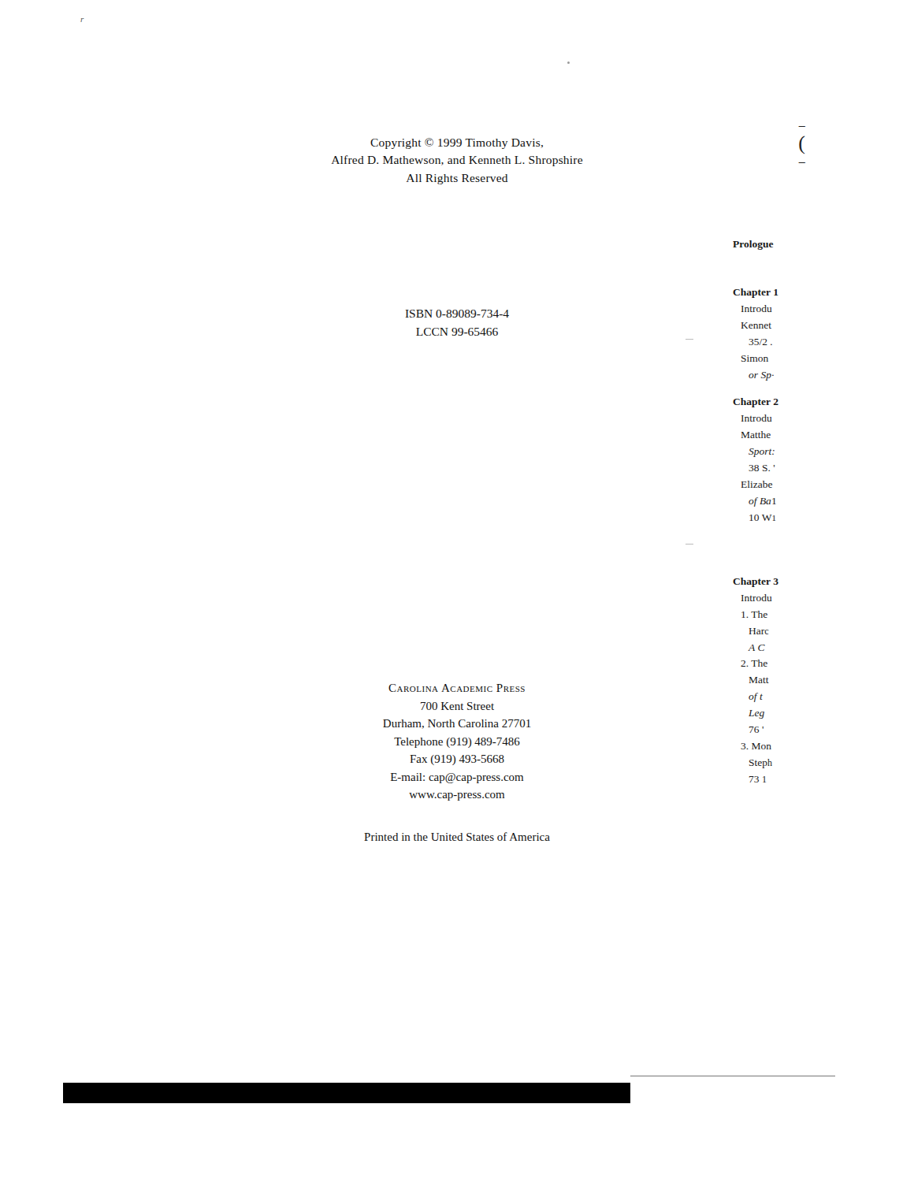r
– ( –
Copyright © 1999 Timothy Davis,
Alfred D. Mathewson, and Kenneth L. Shropshire
All Rights Reserved
ISBN 0-89089-734-4
LCCN 99-65466
Carolina Academic Press
700 Kent Street
Durham, North Carolina 27701
Telephone (919) 489-7486
Fax (919) 493-5668
E-mail: cap@cap-press.com
www.cap-press.com
Printed in the United States of America
Prologue
Chapter 1
Introdu
Kennet
35/2 .
Simon
or Sp·
Chapter 2
Introdu
Matthe
Sport:
38 S. '
Elizabe
of Ba1
10 W1
Chapter 3
Introdu
1. The
Harc
A C
2. The
Matt
of t
Leg
76 '
3. Mon
Steph
73 1